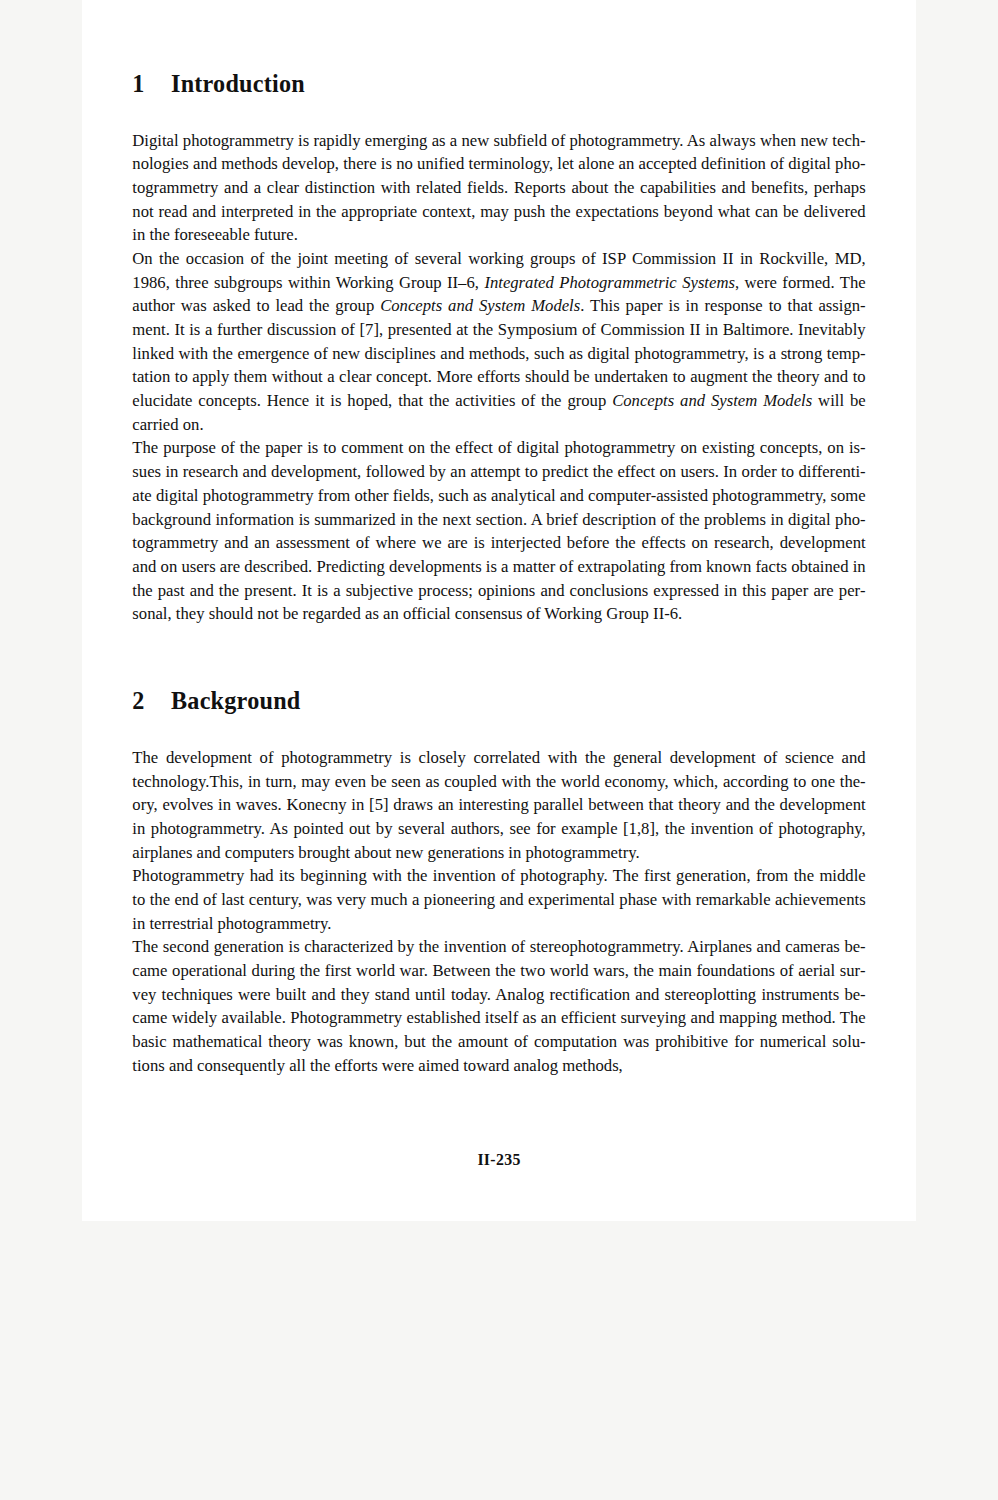1 Introduction
Digital photogrammetry is rapidly emerging as a new subfield of photogrammetry. As always when new technologies and methods develop, there is no unified terminology, let alone an accepted definition of digital photogrammetry and a clear distinction with related fields. Reports about the capabilities and benefits, perhaps not read and interpreted in the appropriate context, may push the expectations beyond what can be delivered in the foreseeable future.
On the occasion of the joint meeting of several working groups of ISP Commission II in Rockville, MD, 1986, three subgroups within Working Group II–6, Integrated Photogrammetric Systems, were formed. The author was asked to lead the group Concepts and System Models. This paper is in response to that assignment. It is a further discussion of [7], presented at the Symposium of Commission II in Baltimore. Inevitably linked with the emergence of new disciplines and methods, such as digital photogrammetry, is a strong temptation to apply them without a clear concept. More efforts should be undertaken to augment the theory and to elucidate concepts. Hence it is hoped, that the activities of the group Concepts and System Models will be carried on.
The purpose of the paper is to comment on the effect of digital photogrammetry on existing concepts, on issues in research and development, followed by an attempt to predict the effect on users. In order to differentiate digital photogrammetry from other fields, such as analytical and computer-assisted photogrammetry, some background information is summarized in the next section. A brief description of the problems in digital photogrammetry and an assessment of where we are is interjected before the effects on research, development and on users are described. Predicting developments is a matter of extrapolating from known facts obtained in the past and the present. It is a subjective process; opinions and conclusions expressed in this paper are personal, they should not be regarded as an official consensus of Working Group II-6.
2 Background
The development of photogrammetry is closely correlated with the general development of science and technology.This, in turn, may even be seen as coupled with the world economy, which, according to one theory, evolves in waves. Konecny in [5] draws an interesting parallel between that theory and the development in photogrammetry. As pointed out by several authors, see for example [1,8], the invention of photography, airplanes and computers brought about new generations in photogrammetry.
Photogrammetry had its beginning with the invention of photography. The first generation, from the middle to the end of last century, was very much a pioneering and experimental phase with remarkable achievements in terrestrial photogrammetry.
The second generation is characterized by the invention of stereophotogrammetry. Airplanes and cameras became operational during the first world war. Between the two world wars, the main foundations of aerial survey techniques were built and they stand until today. Analog rectification and stereoplotting instruments became widely available. Photogrammetry established itself as an efficient surveying and mapping method. The basic mathematical theory was known, but the amount of computation was prohibitive for numerical solutions and consequently all the efforts were aimed toward analog methods,
II-235